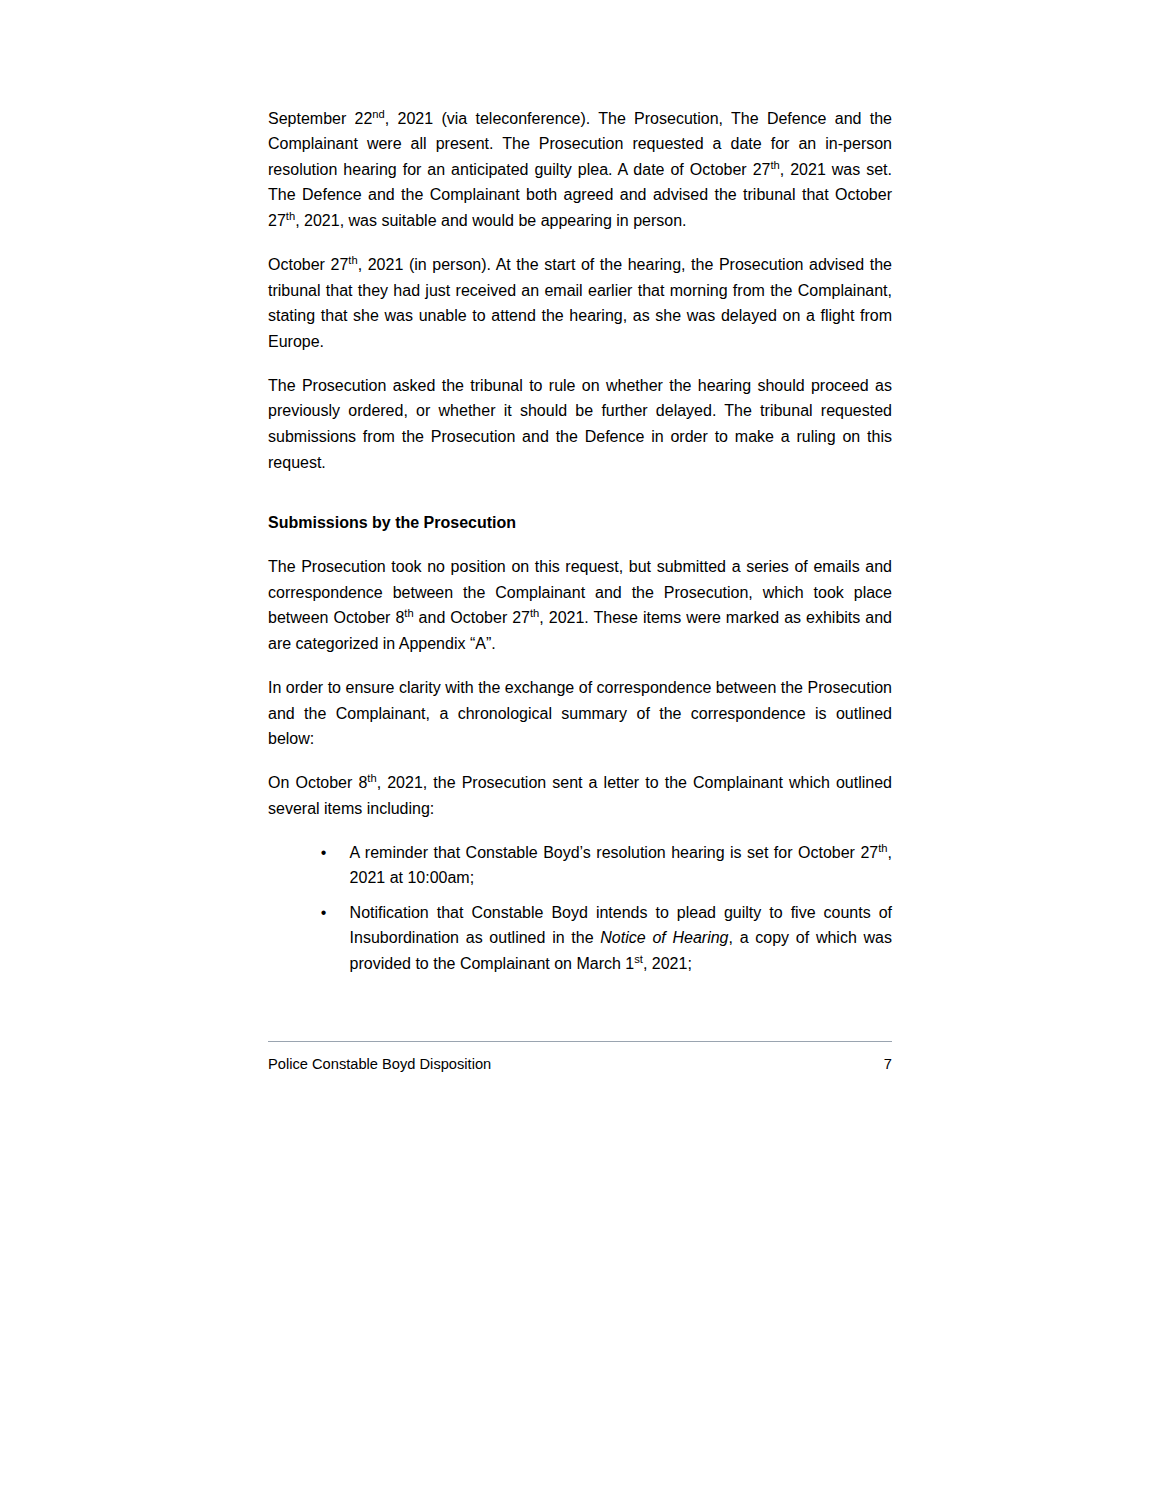September 22nd, 2021 (via teleconference). The Prosecution, The Defence and the Complainant were all present. The Prosecution requested a date for an in-person resolution hearing for an anticipated guilty plea. A date of October 27th, 2021 was set. The Defence and the Complainant both agreed and advised the tribunal that October 27th, 2021, was suitable and would be appearing in person.
October 27th, 2021 (in person). At the start of the hearing, the Prosecution advised the tribunal that they had just received an email earlier that morning from the Complainant, stating that she was unable to attend the hearing, as she was delayed on a flight from Europe.
The Prosecution asked the tribunal to rule on whether the hearing should proceed as previously ordered, or whether it should be further delayed. The tribunal requested submissions from the Prosecution and the Defence in order to make a ruling on this request.
Submissions by the Prosecution
The Prosecution took no position on this request, but submitted a series of emails and correspondence between the Complainant and the Prosecution, which took place between October 8th and October 27th, 2021. These items were marked as exhibits and are categorized in Appendix “A”.
In order to ensure clarity with the exchange of correspondence between the Prosecution and the Complainant, a chronological summary of the correspondence is outlined below:
On October 8th, 2021, the Prosecution sent a letter to the Complainant which outlined several items including:
A reminder that Constable Boyd’s resolution hearing is set for October 27th, 2021 at 10:00am;
Notification that Constable Boyd intends to plead guilty to five counts of Insubordination as outlined in the Notice of Hearing, a copy of which was provided to the Complainant on March 1st, 2021;
Police Constable Boyd Disposition 7